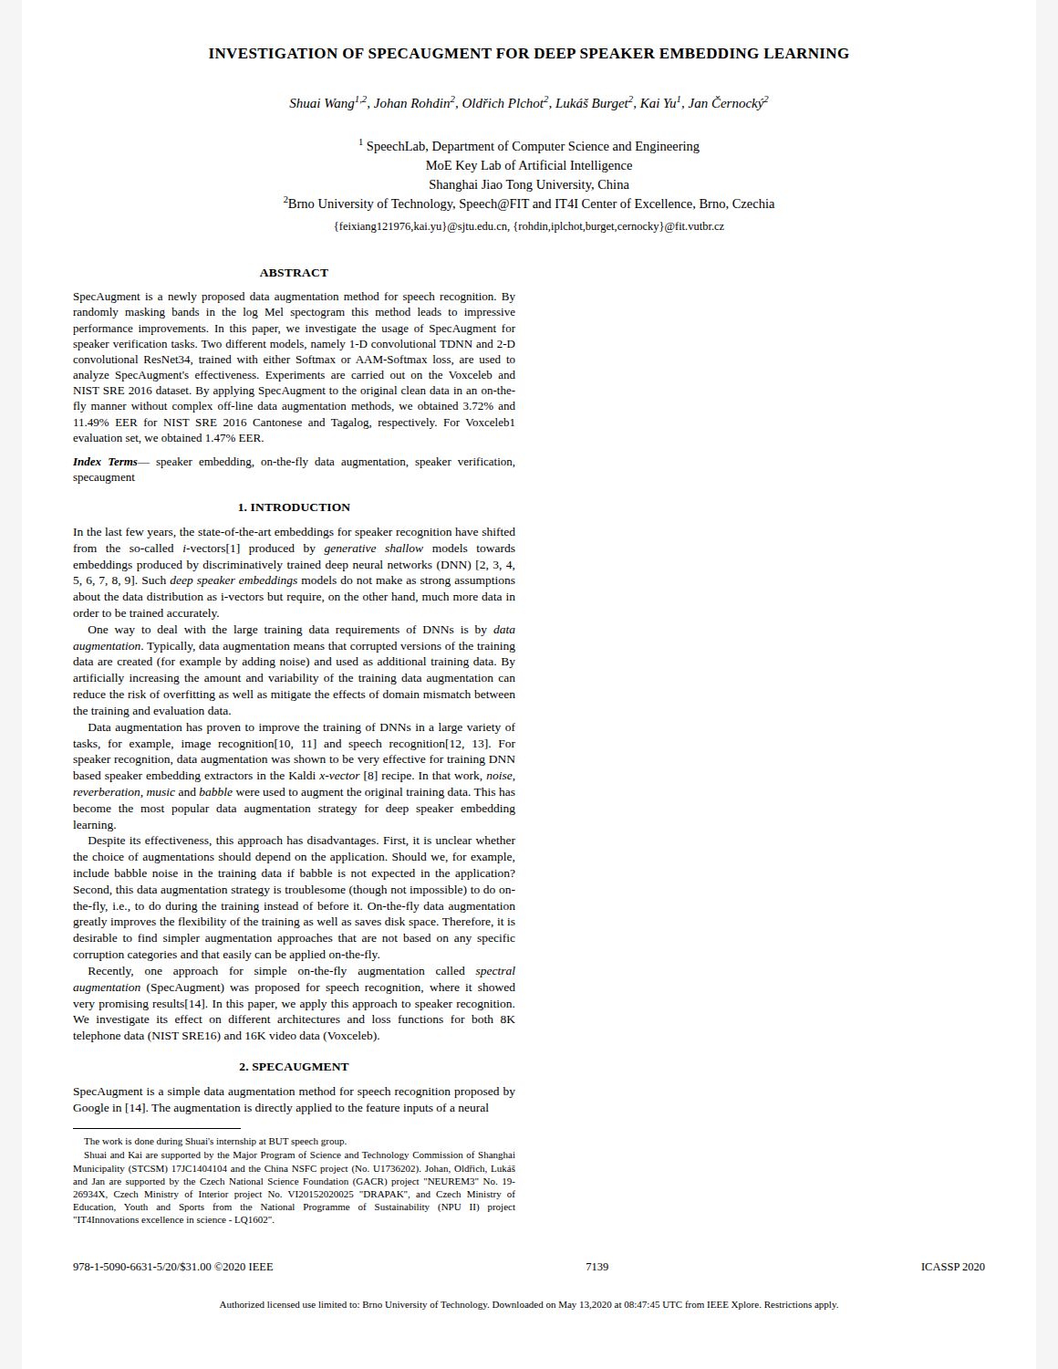INVESTIGATION OF SPECAUGMENT FOR DEEP SPEAKER EMBEDDING LEARNING
Shuai Wang1,2, Johan Rohdin2, Oldřich Plchot2, Lukáš Burget2, Kai Yu1, Jan Černocký2
1 SpeechLab, Department of Computer Science and Engineering
MoE Key Lab of Artificial Intelligence
Shanghai Jiao Tong University, China
2Brno University of Technology, Speech@FIT and IT4I Center of Excellence, Brno, Czechia
{feixiang121976,kai.yu}@sjtu.edu.cn, {rohdin,iplchot,burget,cernocky}@fit.vutbr.cz
ABSTRACT
SpecAugment is a newly proposed data augmentation method for speech recognition. By randomly masking bands in the log Mel spectogram this method leads to impressive performance improvements. In this paper, we investigate the usage of SpecAugment for speaker verification tasks. Two different models, namely 1-D convolutional TDNN and 2-D convolutional ResNet34, trained with either Softmax or AAM-Softmax loss, are used to analyze SpecAugment's effectiveness. Experiments are carried out on the Voxceleb and NIST SRE 2016 dataset. By applying SpecAugment to the original clean data in an on-the-fly manner without complex off-line data augmentation methods, we obtained 3.72% and 11.49% EER for NIST SRE 2016 Cantonese and Tagalog, respectively. For Voxceleb1 evaluation set, we obtained 1.47% EER.
Index Terms— speaker embedding, on-the-fly data augmentation, speaker verification, specaugment
1. Introduction
In the last few years, the state-of-the-art embeddings for speaker recognition have shifted from the so-called i-vectors[1] produced by generative shallow models towards embeddings produced by discriminatively trained deep neural networks (DNN) [2, 3, 4, 5, 6, 7, 8, 9]. Such deep speaker embeddings models do not make as strong assumptions about the data distribution as i-vectors but require, on the other hand, much more data in order to be trained accurately.
One way to deal with the large training data requirements of DNNs is by data augmentation. Typically, data augmentation means that corrupted versions of the training data are created (for example by adding noise) and used as additional training data. By artificially increasing the amount and variability of the training data augmentation can reduce the risk of overfitting as well as mitigate the effects of domain mismatch between the training and evaluation data.
Data augmentation has proven to improve the training of DNNs in a large variety of tasks, for example, image recognition[10, 11] and speech recognition[12, 13]. For speaker recognition, data augmentation was shown to be very effective for training DNN based speaker embedding extractors in the Kaldi x-vector [8] recipe. In that work, noise, reverberation, music and babble were used to augment the original training data. This has become the most popular data augmentation strategy for deep speaker embedding learning.
Despite its effectiveness, this approach has disadvantages. First, it is unclear whether the choice of augmentations should depend on the application. Should we, for example, include babble noise in the training data if babble is not expected in the application? Second, this data augmentation strategy is troublesome (though not impossible) to do on-the-fly, i.e., to do during the training instead of before it. On-the-fly data augmentation greatly improves the flexibility of the training as well as saves disk space. Therefore, it is desirable to find simpler augmentation approaches that are not based on any specific corruption categories and that easily can be applied on-the-fly.
Recently, one approach for simple on-the-fly augmentation called spectral augmentation (SpecAugment) was proposed for speech recognition, where it showed very promising results[14]. In this paper, we apply this approach to speaker recognition. We investigate its effect on different architectures and loss functions for both 8K telephone data (NIST SRE16) and 16K video data (Voxceleb).
2. SpecAugment
SpecAugment is a simple data augmentation method for speech recognition proposed by Google in [14]. The augmentation is directly applied to the feature inputs of a neural
The work is done during Shuai's internship at BUT speech group.
Shuai and Kai are supported by the Major Program of Science and Technology Commission of Shanghai Municipality (STCSM) 17JC1404104 and the China NSFC project (No. U1736202). Johan, Oldřich, Lukáš and Jan are supported by the Czech National Science Foundation (GACR) project "NEUREM3" No. 19-26934X, Czech Ministry of Interior project No. VI20152020025 "DRAPAK", and Czech Ministry of Education, Youth and Sports from the National Programme of Sustainability (NPU II) project "IT4Innovations excellence in science - LQ1602".
978-1-5090-6631-5/20/$31.00 ©2020 IEEE 7139 ICASSP 2020
Authorized licensed use limited to: Brno University of Technology. Downloaded on May 13,2020 at 08:47:45 UTC from IEEE Xplore. Restrictions apply.